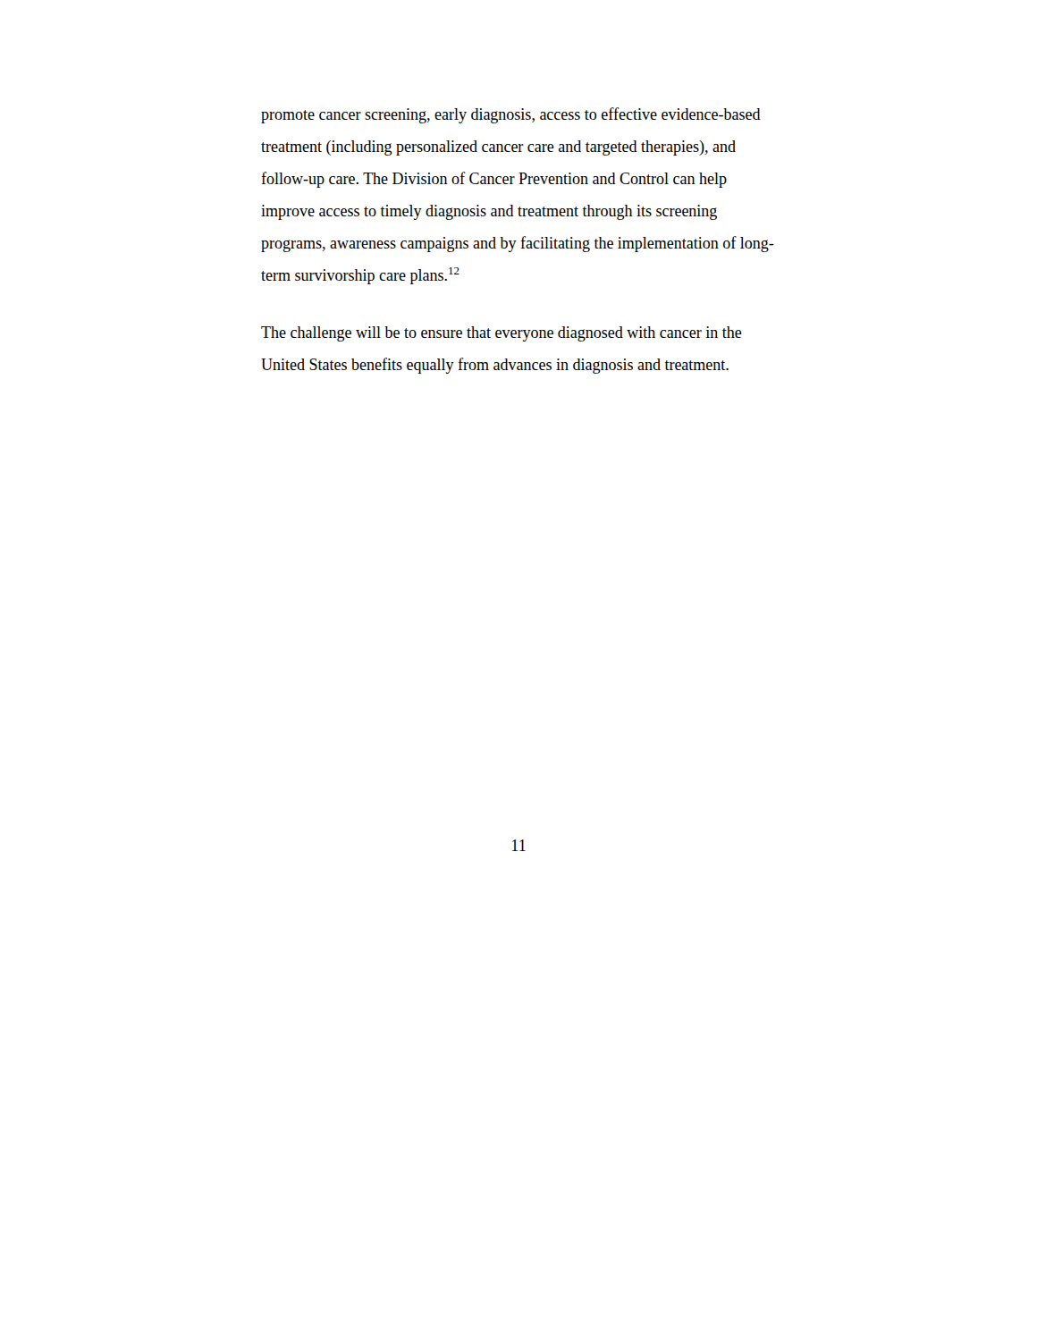promote cancer screening, early diagnosis, access to effective evidence-based treatment (including personalized cancer care and targeted therapies), and follow-up care. The Division of Cancer Prevention and Control can help improve access to timely diagnosis and treatment through its screening programs, awareness campaigns and by facilitating the implementation of long-term survivorship care plans.12
The challenge will be to ensure that everyone diagnosed with cancer in the United States benefits equally from advances in diagnosis and treatment.
11